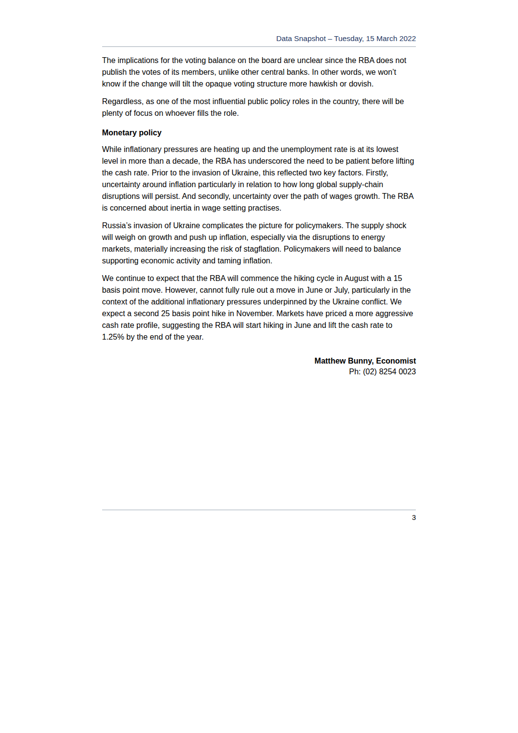Data Snapshot – Tuesday, 15 March 2022
The implications for the voting balance on the board are unclear since the RBA does not publish the votes of its members, unlike other central banks. In other words, we won’t know if the change will tilt the opaque voting structure more hawkish or dovish.
Regardless, as one of the most influential public policy roles in the country, there will be plenty of focus on whoever fills the role.
Monetary policy
While inflationary pressures are heating up and the unemployment rate is at its lowest level in more than a decade, the RBA has underscored the need to be patient before lifting the cash rate. Prior to the invasion of Ukraine, this reflected two key factors. Firstly, uncertainty around inflation particularly in relation to how long global supply-chain disruptions will persist. And secondly, uncertainty over the path of wages growth. The RBA is concerned about inertia in wage setting practises.
Russia’s invasion of Ukraine complicates the picture for policymakers. The supply shock will weigh on growth and push up inflation, especially via the disruptions to energy markets, materially increasing the risk of stagflation. Policymakers will need to balance supporting economic activity and taming inflation.
We continue to expect that the RBA will commence the hiking cycle in August with a 15 basis point move. However, cannot fully rule out a move in June or July, particularly in the context of the additional inflationary pressures underpinned by the Ukraine conflict. We expect a second 25 basis point hike in November. Markets have priced a more aggressive cash rate profile, suggesting the RBA will start hiking in June and lift the cash rate to 1.25% by the end of the year.
Matthew Bunny, Economist
Ph: (02) 8254 0023
3